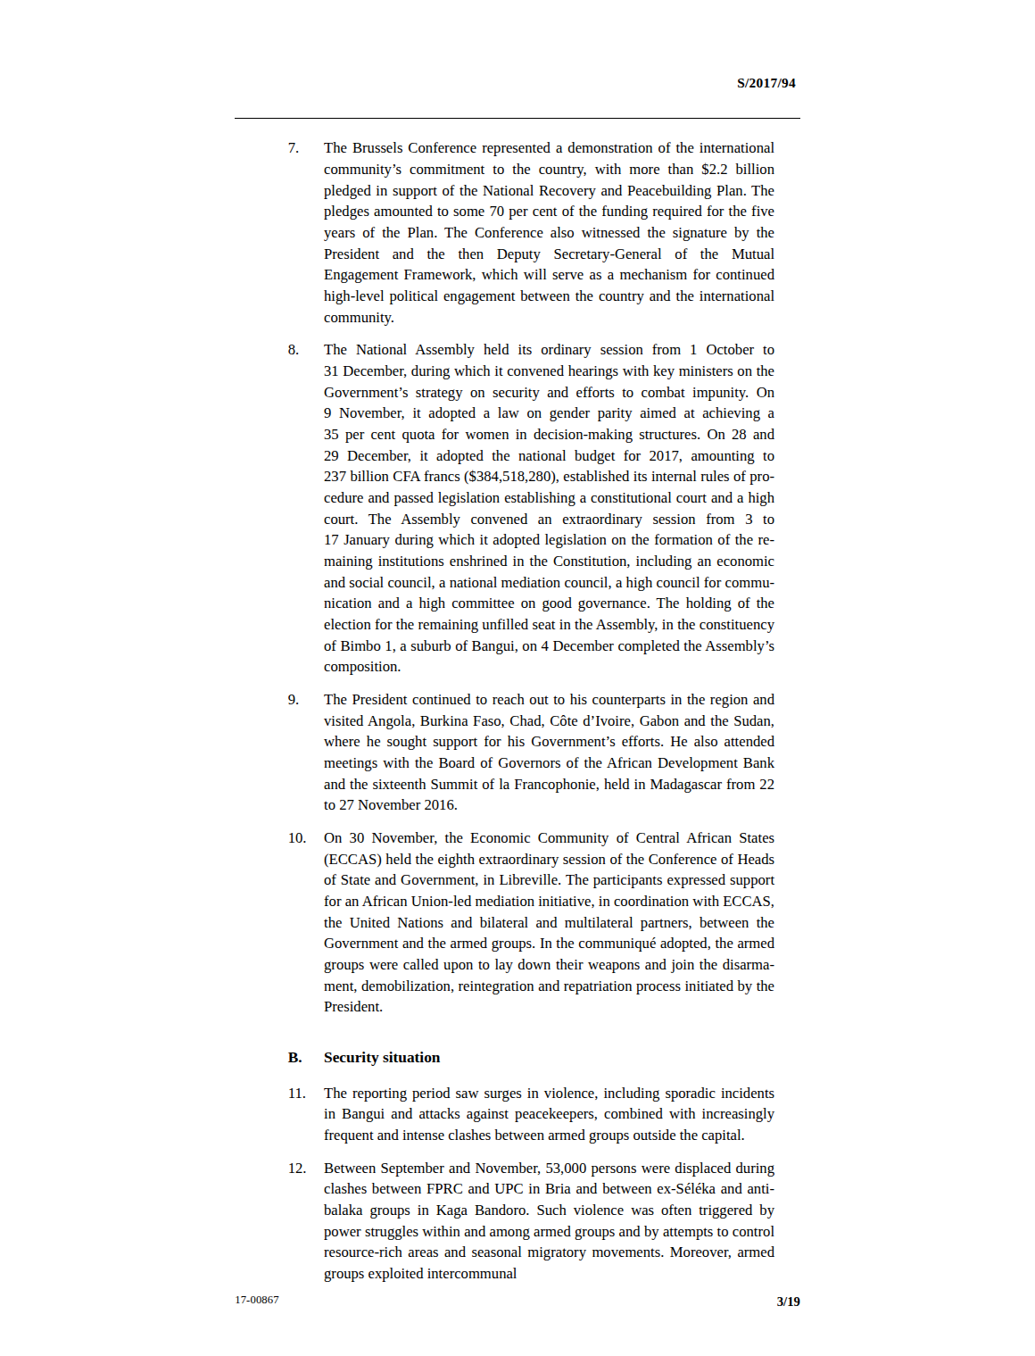S/2017/94
7. The Brussels Conference represented a demonstration of the international community’s commitment to the country, with more than $2.2 billion pledged in support of the National Recovery and Peacebuilding Plan. The pledges amounted to some 70 per cent of the funding required for the five years of the Plan. The Conference also witnessed the signature by the President and the then Deputy Secretary-General of the Mutual Engagement Framework, which will serve as a mechanism for continued high-level political engagement between the country and the international community.
8. The National Assembly held its ordinary session from 1 October to 31 December, during which it convened hearings with key ministers on the Government’s strategy on security and efforts to combat impunity. On 9 November, it adopted a law on gender parity aimed at achieving a 35 per cent quota for women in decision-making structures. On 28 and 29 December, it adopted the national budget for 2017, amounting to 237 billion CFA francs ($384,518,280), established its internal rules of procedure and passed legislation establishing a constitutional court and a high court. The Assembly convened an extraordinary session from 3 to 17 January during which it adopted legislation on the formation of the remaining institutions enshrined in the Constitution, including an economic and social council, a national mediation council, a high council for communication and a high committee on good governance. The holding of the election for the remaining unfilled seat in the Assembly, in the constituency of Bimbo 1, a suburb of Bangui, on 4 December completed the Assembly’s composition.
9. The President continued to reach out to his counterparts in the region and visited Angola, Burkina Faso, Chad, Côte d’Ivoire, Gabon and the Sudan, where he sought support for his Government’s efforts. He also attended meetings with the Board of Governors of the African Development Bank and the sixteenth Summit of la Francophonie, held in Madagascar from 22 to 27 November 2016.
10. On 30 November, the Economic Community of Central African States (ECCAS) held the eighth extraordinary session of the Conference of Heads of State and Government, in Libreville. The participants expressed support for an African Union-led mediation initiative, in coordination with ECCAS, the United Nations and bilateral and multilateral partners, between the Government and the armed groups. In the communiqué adopted, the armed groups were called upon to lay down their weapons and join the disarmament, demobilization, reintegration and repatriation process initiated by the President.
B. Security situation
11. The reporting period saw surges in violence, including sporadic incidents in Bangui and attacks against peacekeepers, combined with increasingly frequent and intense clashes between armed groups outside the capital.
12. Between September and November, 53,000 persons were displaced during clashes between FPRC and UPC in Bria and between ex-Séléka and anti-balaka groups in Kaga Bandoro. Such violence was often triggered by power struggles within and among armed groups and by attempts to control resource-rich areas and seasonal migratory movements. Moreover, armed groups exploited intercommunal
17-00867
3/19